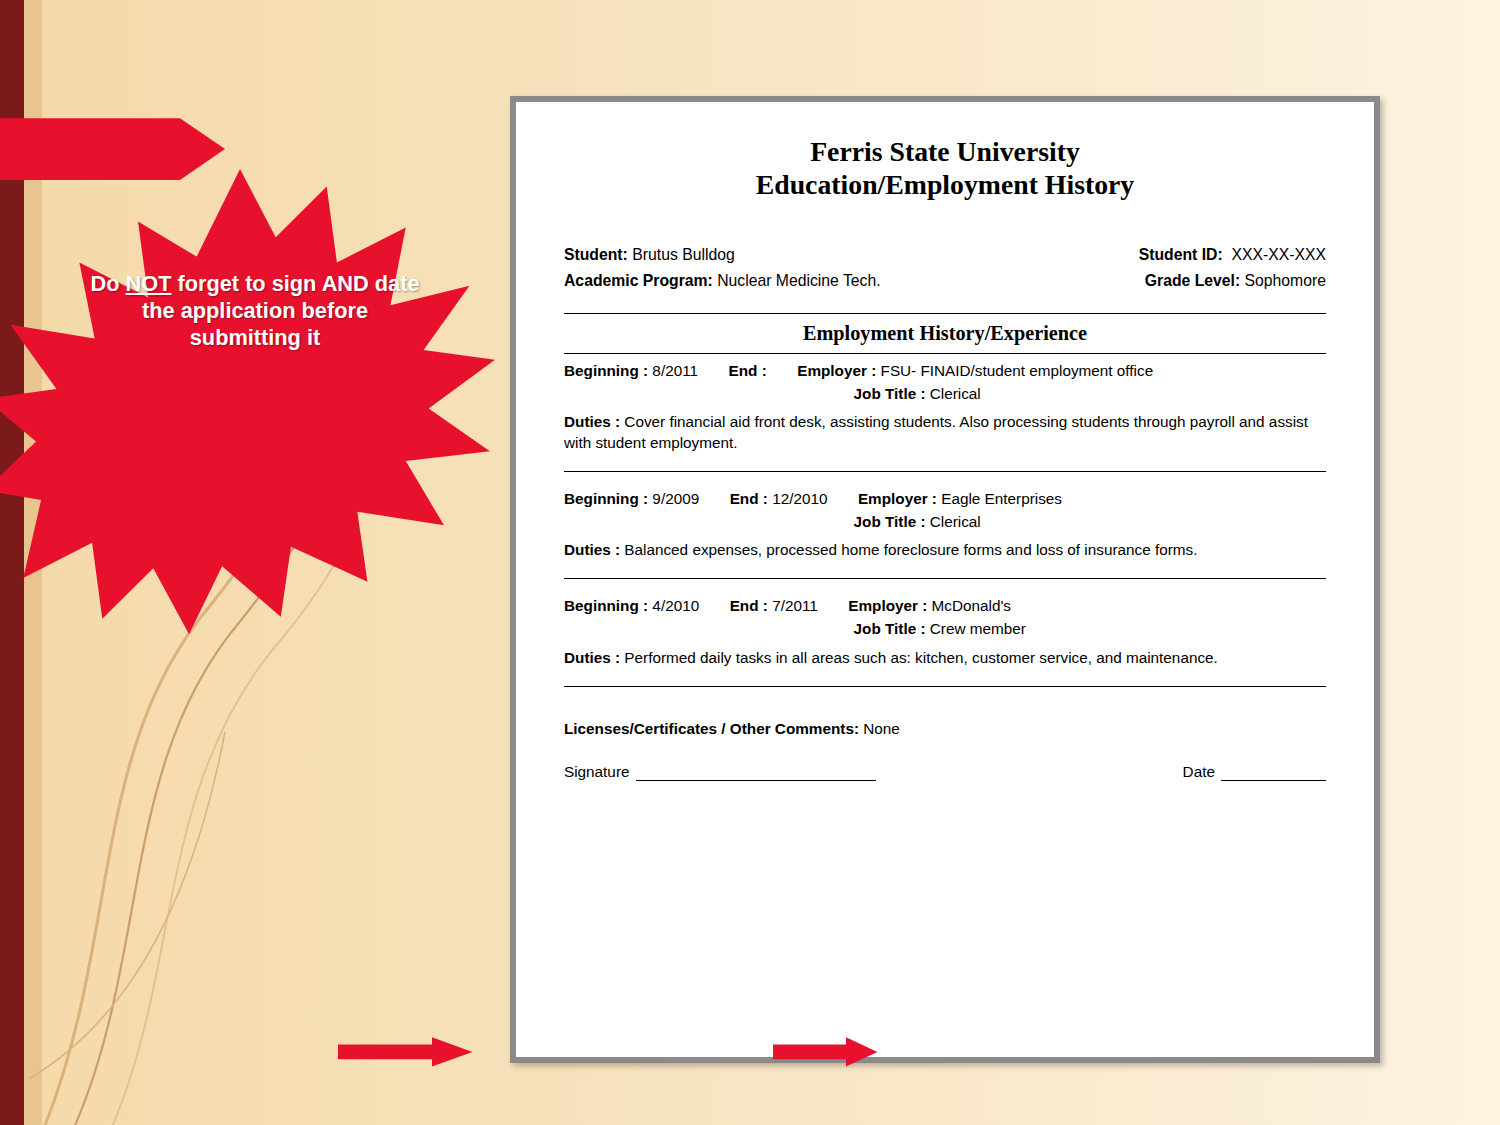Do NOT forget to sign AND date the application before submitting it
Ferris State University
Education/Employment History
Student: Brutus Bulldog
Student ID: XXX-XX-XXX
Academic Program: Nuclear Medicine Tech.
Grade Level: Sophomore
Employment History/Experience
Beginning : 8/2011 End : Employer : FSU- FINAID/student employment office
Job Title : Clerical
Duties : Cover financial aid front desk, assisting students. Also processing students through payroll and assist with student employment.
Beginning : 9/2009 End : 12/2010 Employer : Eagle Enterprises
Job Title : Clerical
Duties : Balanced expenses, processed home foreclosure forms and loss of insurance forms.
Beginning : 4/2010 End : 7/2011 Employer : McDonald's
Job Title : Crew member
Duties : Performed daily tasks in all areas such as: kitchen, customer service, and maintenance.
Licenses/Certificates / Other Comments: None
Signature
Date